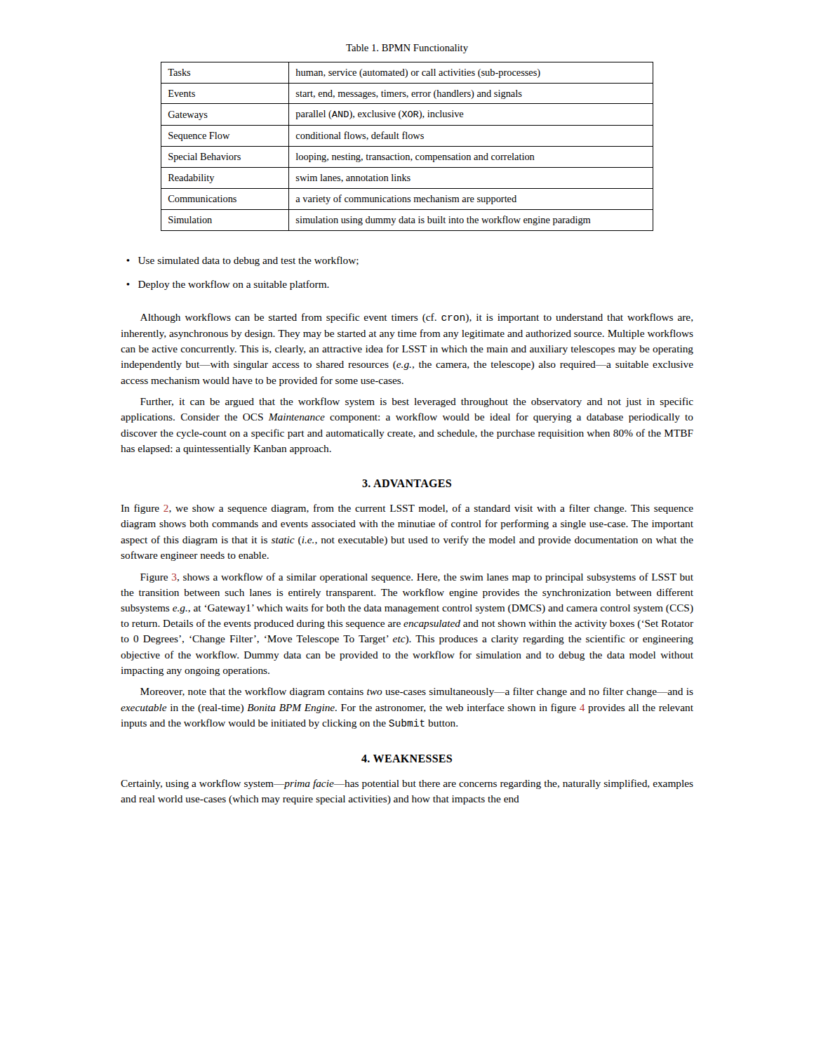Table 1. BPMN Functionality
| Tasks | human, service (automated) or call activities (sub-processes) |
| Events | start, end, messages, timers, error (handlers) and signals |
| Gateways | parallel ( AND ), exclusive ( XOR ), inclusive |
| Sequence Flow | conditional flows, default flows |
| Special Behaviors | looping, nesting, transaction, compensation and correlation |
| Readability | swim lanes, annotation links |
| Communications | a variety of communications mechanism are supported |
| Simulation | simulation using dummy data is built into the workflow engine paradigm |
Use simulated data to debug and test the workflow;
Deploy the workflow on a suitable platform.
Although workflows can be started from specific event timers (cf. cron), it is important to understand that workflows are, inherently, asynchronous by design. They may be started at any time from any legitimate and authorized source. Multiple workflows can be active concurrently. This is, clearly, an attractive idea for LSST in which the main and auxiliary telescopes may be operating independently but—with singular access to shared resources (e.g., the camera, the telescope) also required—a suitable exclusive access mechanism would have to be provided for some use-cases.
Further, it can be argued that the workflow system is best leveraged throughout the observatory and not just in specific applications. Consider the OCS Maintenance component: a workflow would be ideal for querying a database periodically to discover the cycle-count on a specific part and automatically create, and schedule, the purchase requisition when 80% of the MTBF has elapsed: a quintessentially Kanban approach.
3. ADVANTAGES
In figure 2, we show a sequence diagram, from the current LSST model, of a standard visit with a filter change. This sequence diagram shows both commands and events associated with the minutiae of control for performing a single use-case. The important aspect of this diagram is that it is static (i.e., not executable) but used to verify the model and provide documentation on what the software engineer needs to enable.
Figure 3, shows a workflow of a similar operational sequence. Here, the swim lanes map to principal subsystems of LSST but the transition between such lanes is entirely transparent. The workflow engine provides the synchronization between different subsystems e.g., at ‘Gateway1’ which waits for both the data management control system (DMCS) and camera control system (CCS) to return. Details of the events produced during this sequence are encapsulated and not shown within the activity boxes (‘Set Rotator to 0 Degrees’, ‘Change Filter’, ‘Move Telescope To Target’ etc). This produces a clarity regarding the scientific or engineering objective of the workflow. Dummy data can be provided to the workflow for simulation and to debug the data model without impacting any ongoing operations.
Moreover, note that the workflow diagram contains two use-cases simultaneously—a filter change and no filter change—and is executable in the (real-time) Bonita BPM Engine. For the astronomer, the web interface shown in figure 4 provides all the relevant inputs and the workflow would be initiated by clicking on the Submit button.
4. WEAKNESSES
Certainly, using a workflow system—prima facie—has potential but there are concerns regarding the, naturally simplified, examples and real world use-cases (which may require special activities) and how that impacts the end